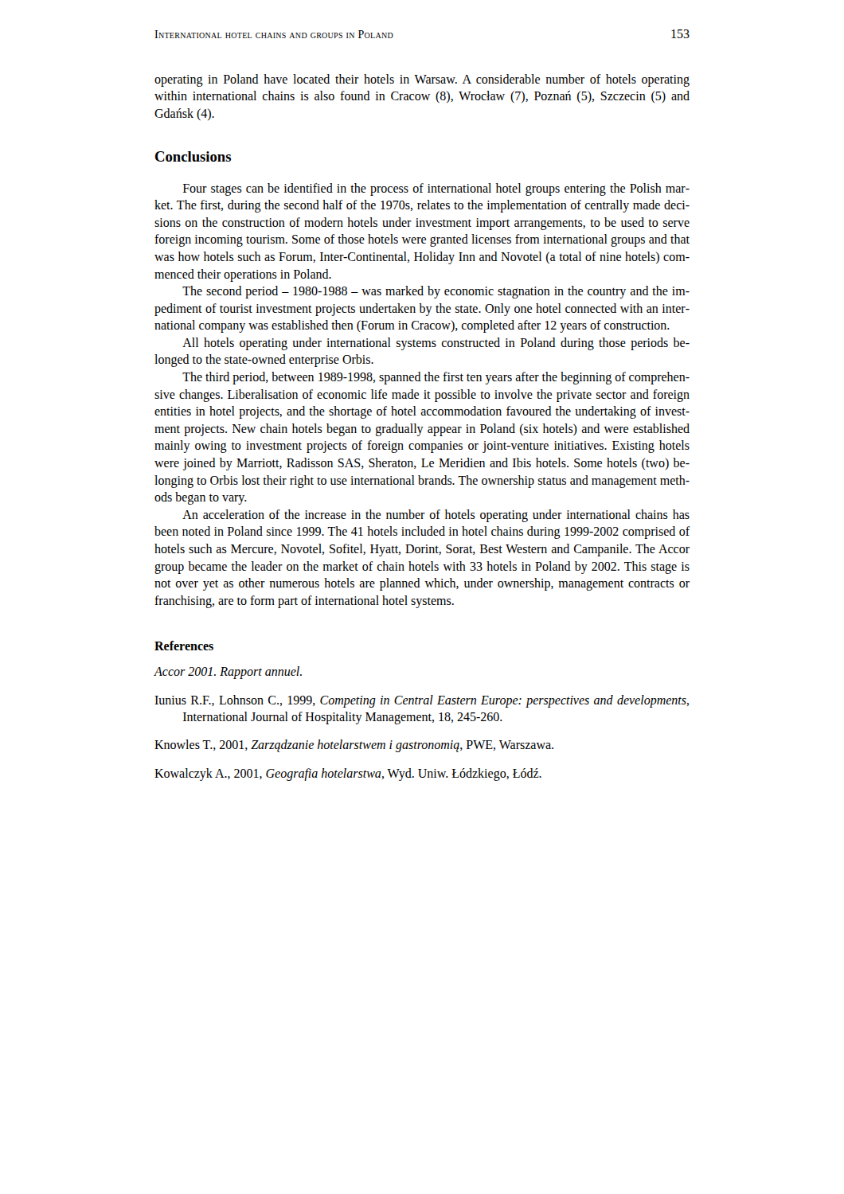International hotel chains and groups in Poland 153
operating in Poland have located their hotels in Warsaw. A considerable number of hotels operating within international chains is also found in Cracow (8), Wrocław (7), Poznań (5), Szczecin (5) and Gdańsk (4).
Conclusions
Four stages can be identified in the process of international hotel groups entering the Polish market. The first, during the second half of the 1970s, relates to the implementation of centrally made decisions on the construction of modern hotels under investment import arrangements, to be used to serve foreign incoming tourism. Some of those hotels were granted licenses from international groups and that was how hotels such as Forum, Inter-Continental, Holiday Inn and Novotel (a total of nine hotels) commenced their operations in Poland.
The second period – 1980-1988 – was marked by economic stagnation in the country and the impediment of tourist investment projects undertaken by the state. Only one hotel connected with an international company was established then (Forum in Cracow), completed after 12 years of construction.
All hotels operating under international systems constructed in Poland during those periods belonged to the state-owned enterprise Orbis.
The third period, between 1989-1998, spanned the first ten years after the beginning of comprehensive changes. Liberalisation of economic life made it possible to involve the private sector and foreign entities in hotel projects, and the shortage of hotel accommodation favoured the undertaking of investment projects. New chain hotels began to gradually appear in Poland (six hotels) and were established mainly owing to investment projects of foreign companies or joint-venture initiatives. Existing hotels were joined by Marriott, Radisson SAS, Sheraton, Le Meridien and Ibis hotels. Some hotels (two) belonging to Orbis lost their right to use international brands. The ownership status and management methods began to vary.
An acceleration of the increase in the number of hotels operating under international chains has been noted in Poland since 1999. The 41 hotels included in hotel chains during 1999-2002 comprised of hotels such as Mercure, Novotel, Sofitel, Hyatt, Dorint, Sorat, Best Western and Campanile. The Accor group became the leader on the market of chain hotels with 33 hotels in Poland by 2002. This stage is not over yet as other numerous hotels are planned which, under ownership, management contracts or franchising, are to form part of international hotel systems.
References
Accor 2001. Rapport annuel.
Iunius R.F., Lohnson C., 1999, Competing in Central Eastern Europe: perspectives and developments, International Journal of Hospitality Management, 18, 245-260.
Knowles T., 2001, Zarządzanie hotelarstwem i gastronomią, PWE, Warszawa.
Kowalczyk A., 2001, Geografia hotelarstwa, Wyd. Uniw. Łódzkiego, Łódź.